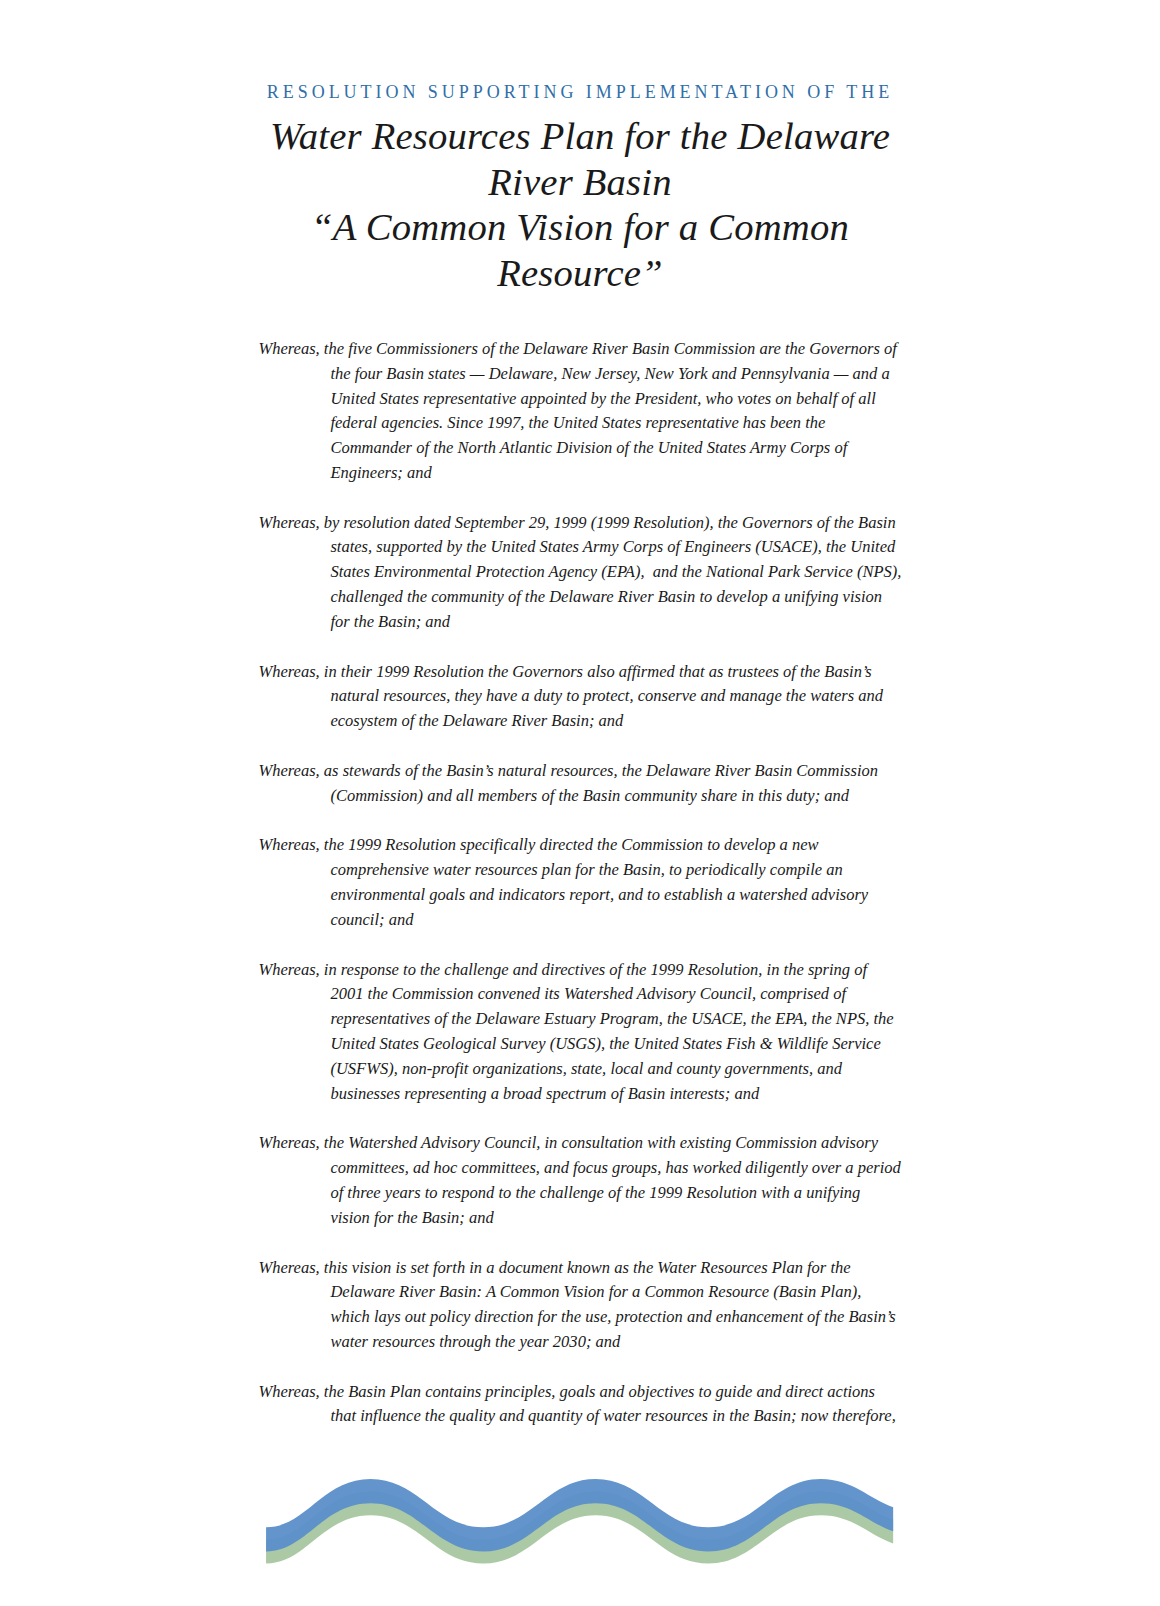Resolution Supporting Implementation of the
Water Resources Plan for the Delaware River Basin “A Common Vision for a Common Resource”
Whereas, the five Commissioners of the Delaware River Basin Commission are the Governors of the four Basin states — Delaware, New Jersey, New York and Pennsylvania — and a United States representative appointed by the President, who votes on behalf of all federal agencies. Since 1997, the United States representative has been the Commander of the North Atlantic Division of the United States Army Corps of Engineers; and
Whereas, by resolution dated September 29, 1999 (1999 Resolution), the Governors of the Basin states, supported by the United States Army Corps of Engineers (USACE), the United States Environmental Protection Agency (EPA), and the National Park Service (NPS), challenged the community of the Delaware River Basin to develop a unifying vision for the Basin; and
Whereas, in their 1999 Resolution the Governors also affirmed that as trustees of the Basin’s natural resources, they have a duty to protect, conserve and manage the waters and ecosystem of the Delaware River Basin; and
Whereas, as stewards of the Basin’s natural resources, the Delaware River Basin Commission (Commission) and all members of the Basin community share in this duty; and
Whereas, the 1999 Resolution specifically directed the Commission to develop a new comprehensive water resources plan for the Basin, to periodically compile an environmental goals and indicators report, and to establish a watershed advisory council; and
Whereas, in response to the challenge and directives of the 1999 Resolution, in the spring of 2001 the Commission convened its Watershed Advisory Council, comprised of representatives of the Delaware Estuary Program, the USACE, the EPA, the NPS, the United States Geological Survey (USGS), the United States Fish & Wildlife Service (USFWS), non-profit organizations, state, local and county governments, and businesses representing a broad spectrum of Basin interests; and
Whereas, the Watershed Advisory Council, in consultation with existing Commission advisory committees, ad hoc committees, and focus groups, has worked diligently over a period of three years to respond to the challenge of the 1999 Resolution with a unifying vision for the Basin; and
Whereas, this vision is set forth in a document known as the Water Resources Plan for the Delaware River Basin: A Common Vision for a Common Resource (Basin Plan), which lays out policy direction for the use, protection and enhancement of the Basin’s water resources through the year 2030; and
Whereas, the Basin Plan contains principles, goals and objectives to guide and direct actions that influence the quality and quantity of water resources in the Basin; now therefore,